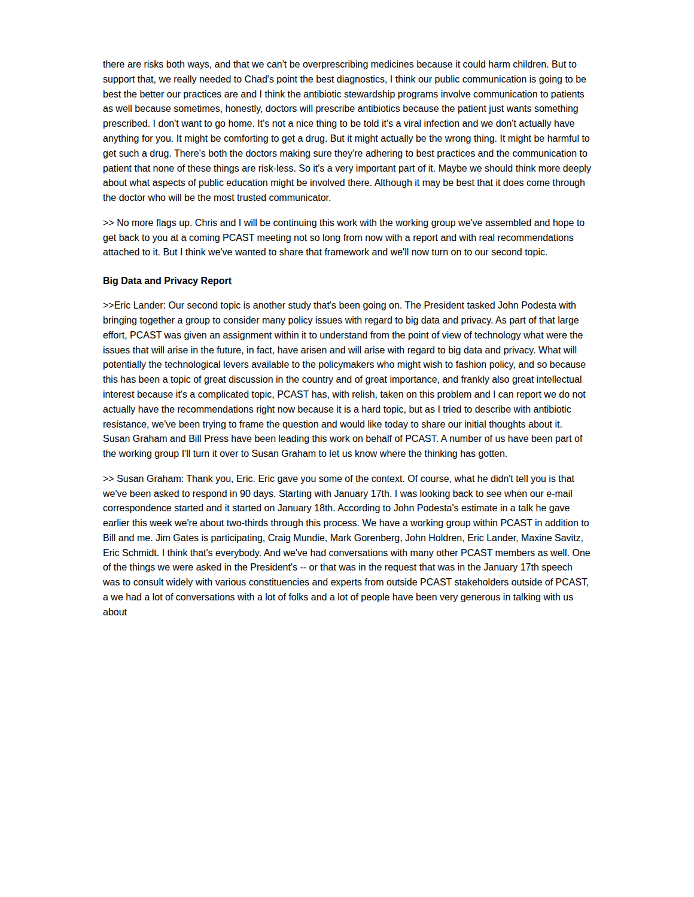there are risks both ways, and that we can't be overprescribing medicines because it could harm children. But to support that, we really needed to Chad's point the best diagnostics, I think our public communication is going to be best the better our practices are and I think the antibiotic stewardship programs involve communication to patients as well because sometimes, honestly, doctors will prescribe antibiotics because the patient just wants something prescribed. I don't want to go home. It's not a nice thing to be told it's a viral infection and we don't actually have anything for you. It might be comforting to get a drug. But it might actually be the wrong thing. It might be harmful to get such a drug. There's both the doctors making sure they're adhering to best practices and the communication to patient that none of these things are risk-less. So it's a very important part of it. Maybe we should think more deeply about what aspects of public education might be involved there. Although it may be best that it does come through the doctor who will be the most trusted communicator.
>> No more flags up. Chris and I will be continuing this work with the working group we've assembled and hope to get back to you at a coming PCAST meeting not so long from now with a report and with real recommendations attached to it. But I think we've wanted to share that framework and we'll now turn on to our second topic.
Big Data and Privacy Report
>>Eric Lander: Our second topic is another study that's been going on. The President tasked John Podesta with bringing together a group to consider many policy issues with regard to big data and privacy. As part of that large effort, PCAST was given an assignment within it to understand from the point of view of technology what were the issues that will arise in the future, in fact, have arisen and will arise with regard to big data and privacy. What will potentially the technological levers available to the policymakers who might wish to fashion policy, and so because this has been a topic of great discussion in the country and of great importance, and frankly also great intellectual interest because it's a complicated topic, PCAST has, with relish, taken on this problem and I can report we do not actually have the recommendations right now because it is a hard topic, but as I tried to describe with antibiotic resistance, we've been trying to frame the question and would like today to share our initial thoughts about it. Susan Graham and Bill Press have been leading this work on behalf of PCAST. A number of us have been part of the working group I'll turn it over to Susan Graham to let us know where the thinking has gotten.
>> Susan Graham: Thank you, Eric. Eric gave you some of the context. Of course, what he didn't tell you is that we've been asked to respond in 90 days. Starting with January 17th. I was looking back to see when our e-mail correspondence started and it started on January 18th. According to John Podesta's estimate in a talk he gave earlier this week we're about two-thirds through this process. We have a working group within PCAST in addition to Bill and me. Jim Gates is participating, Craig Mundie, Mark Gorenberg, John Holdren, Eric Lander, Maxine Savitz, Eric Schmidt. I think that's everybody. And we've had conversations with many other PCAST members as well. One of the things we were asked in the President's -- or that was in the request that was in the January 17th speech was to consult widely with various constituencies and experts from outside PCAST stakeholders outside of PCAST, a we had a lot of conversations with a lot of folks and a lot of people have been very generous in talking with us about